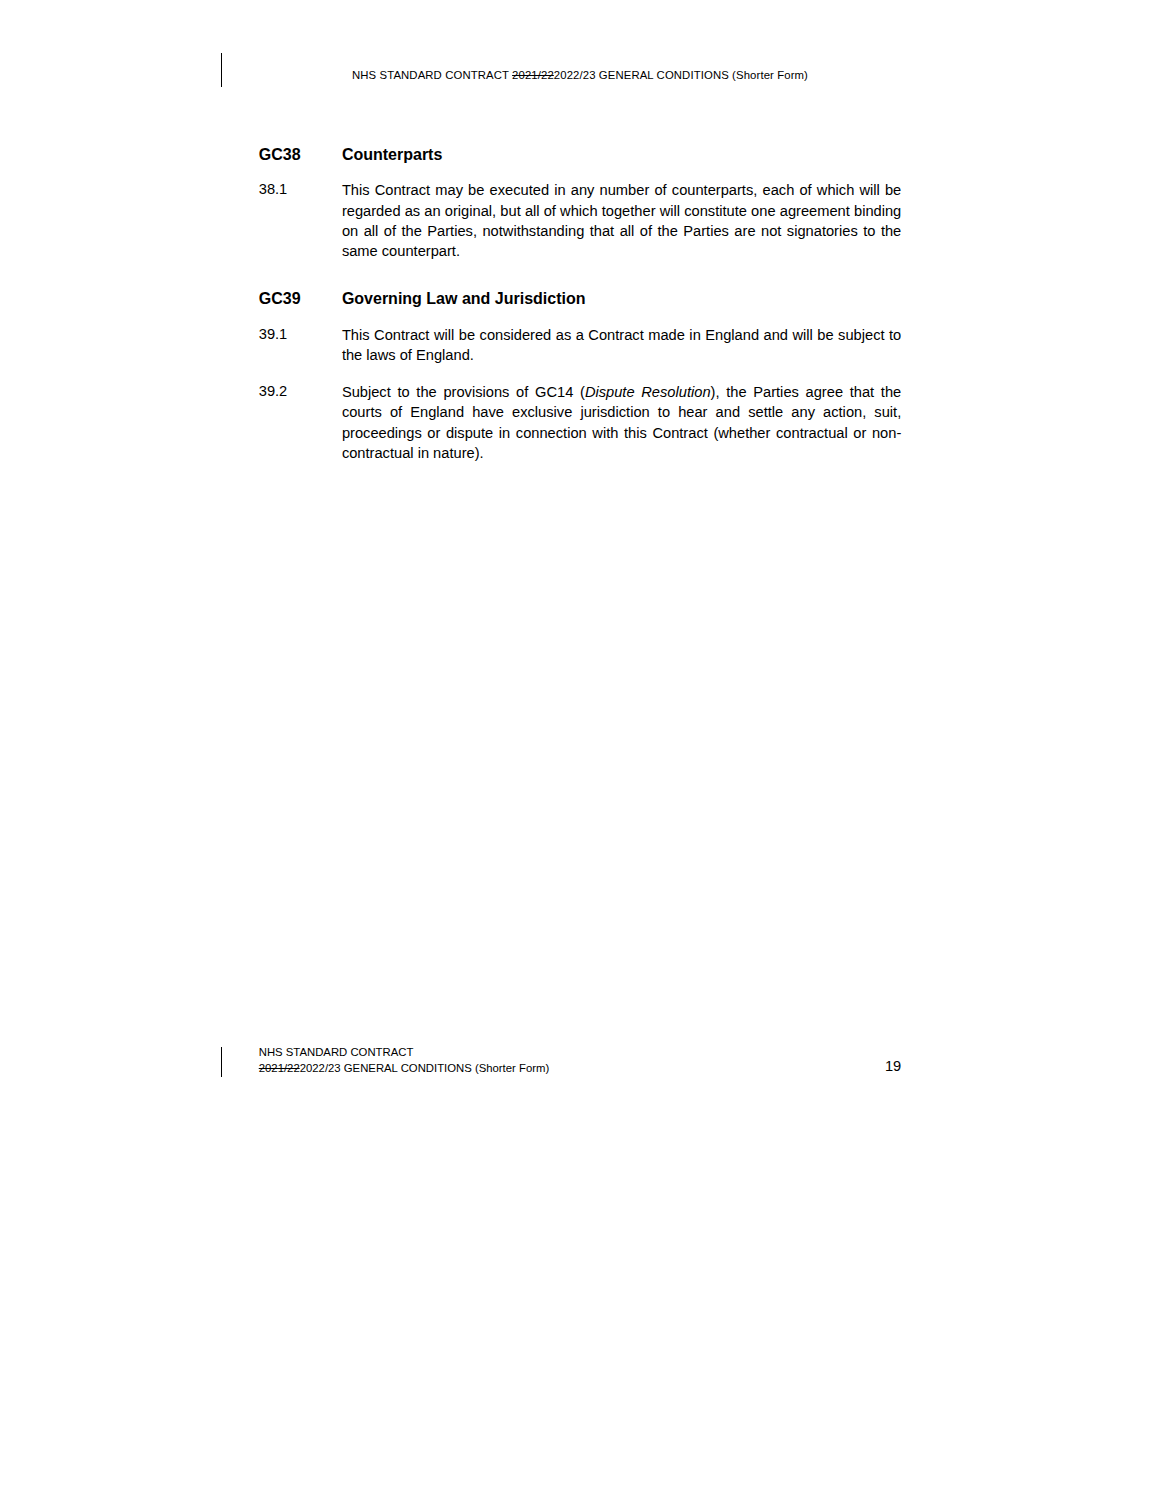NHS STANDARD CONTRACT 2021/222022/23 GENERAL CONDITIONS (Shorter Form)
GC38 Counterparts
38.1
This Contract may be executed in any number of counterparts, each of which will be regarded as an original, but all of which together will constitute one agreement binding on all of the Parties, notwithstanding that all of the Parties are not signatories to the same counterpart.
GC39 Governing Law and Jurisdiction
39.1
This Contract will be considered as a Contract made in England and will be subject to the laws of England.
39.2
Subject to the provisions of GC14 (Dispute Resolution), the Parties agree that the courts of England have exclusive jurisdiction to hear and settle any action, suit, proceedings or dispute in connection with this Contract (whether contractual or non-contractual in nature).
NHS STANDARD CONTRACT
2021/222022/23 GENERAL CONDITIONS (Shorter Form)
19